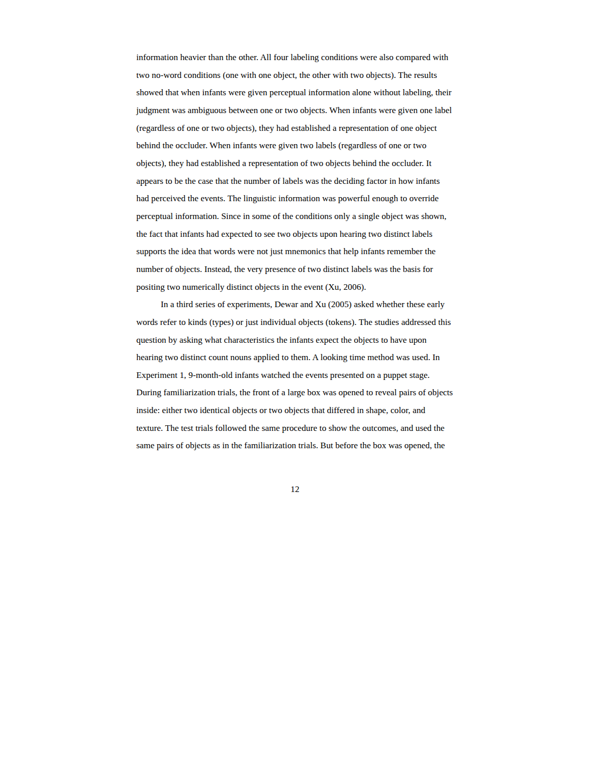information heavier than the other. All four labeling conditions were also compared with two no-word conditions (one with one object, the other with two objects). The results showed that when infants were given perceptual information alone without labeling, their judgment was ambiguous between one or two objects. When infants were given one label (regardless of one or two objects), they had established a representation of one object behind the occluder. When infants were given two labels (regardless of one or two objects), they had established a representation of two objects behind the occluder. It appears to be the case that the number of labels was the deciding factor in how infants had perceived the events. The linguistic information was powerful enough to override perceptual information. Since in some of the conditions only a single object was shown, the fact that infants had expected to see two objects upon hearing two distinct labels supports the idea that words were not just mnemonics that help infants remember the number of objects. Instead, the very presence of two distinct labels was the basis for positing two numerically distinct objects in the event (Xu, 2006).
In a third series of experiments, Dewar and Xu (2005) asked whether these early words refer to kinds (types) or just individual objects (tokens). The studies addressed this question by asking what characteristics the infants expect the objects to have upon hearing two distinct count nouns applied to them. A looking time method was used. In Experiment 1, 9-month-old infants watched the events presented on a puppet stage. During familiarization trials, the front of a large box was opened to reveal pairs of objects inside: either two identical objects or two objects that differed in shape, color, and texture. The test trials followed the same procedure to show the outcomes, and used the same pairs of objects as in the familiarization trials. But before the box was opened, the
12